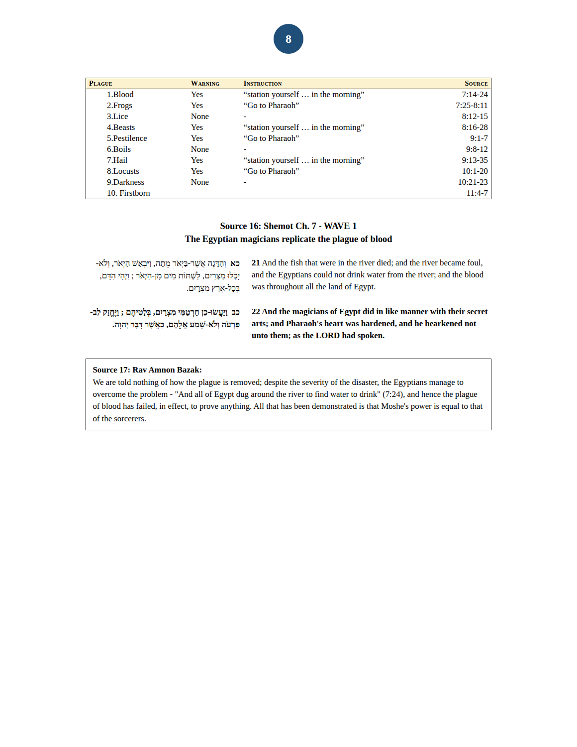8
| Plague | Warning | Instruction | Source |
| --- | --- | --- | --- |
| 1.Blood | Yes | “station yourself … in the morning” | 7:14-24 |
| 2.Frogs | Yes | “Go to Pharaoh” | 7:25-8:11 |
| 3.Lice | None | - | 8:12-15 |
| 4.Beasts | Yes | “station yourself … in the morning” | 8:16-28 |
| 5.Pestilence | Yes | “Go to Pharaoh” | 9:1-7 |
| 6.Boils | None | - | 9:8-12 |
| 7.Hail | Yes | “station yourself … in the morning” | 9:13-35 |
| 8.Locusts | Yes | “Go to Pharaoh” | 10:1-20 |
| 9.Darkness | None | - | 10:21-23 |
| 10. Firstborn | | | 11:4-7 |
Source 16: Shemot Ch. 7 - WAVE 1
The Egyptian magicians replicate the plague of blood
כא וְהַדָּגָה אֲשֶׁר-בַּיְאֹר מֵתָה, וַיִּבְאַשׁ הַיְאֹר, וְלֹא-יָכְלוּ מִצְרַיִם, לִשְׁתּוֹת מַיִם מִן-הַיְאֹר ; וַיְהִי הַדָּם, בְּכָל-אֶרֶץ מִצְרָיִם.
21 And the fish that were in the river died; and the river became foul, and the Egyptians could not drink water from the river; and the blood was throughout all the land of Egypt.
כב וַיַּעֲשׂוּ-כֵן חַרְטֻמֵּי מִצְרַיִם, בְּלָטֵיהֶם ; וַיֶּחֱזַק לֵב-פַּרְעֹה וְלֹא-שָׁמַע אֲלֵהֶם, כַּאֲשֶׁר דִּבֶּר יְהוָה.
22 And the magicians of Egypt did in like manner with their secret arts; and Pharaoh's heart was hardened, and he hearkened not unto them; as the LORD had spoken.
Source 17: Rav Amnon Bazak:
We are told nothing of how the plague is removed; despite the severity of the disaster, the Egyptians manage to overcome the problem - "And all of Egypt dug around the river to find water to drink" (7:24), and hence the plague of blood has failed, in effect, to prove anything. All that has been demonstrated is that Moshe's power is equal to that of the sorcerers.